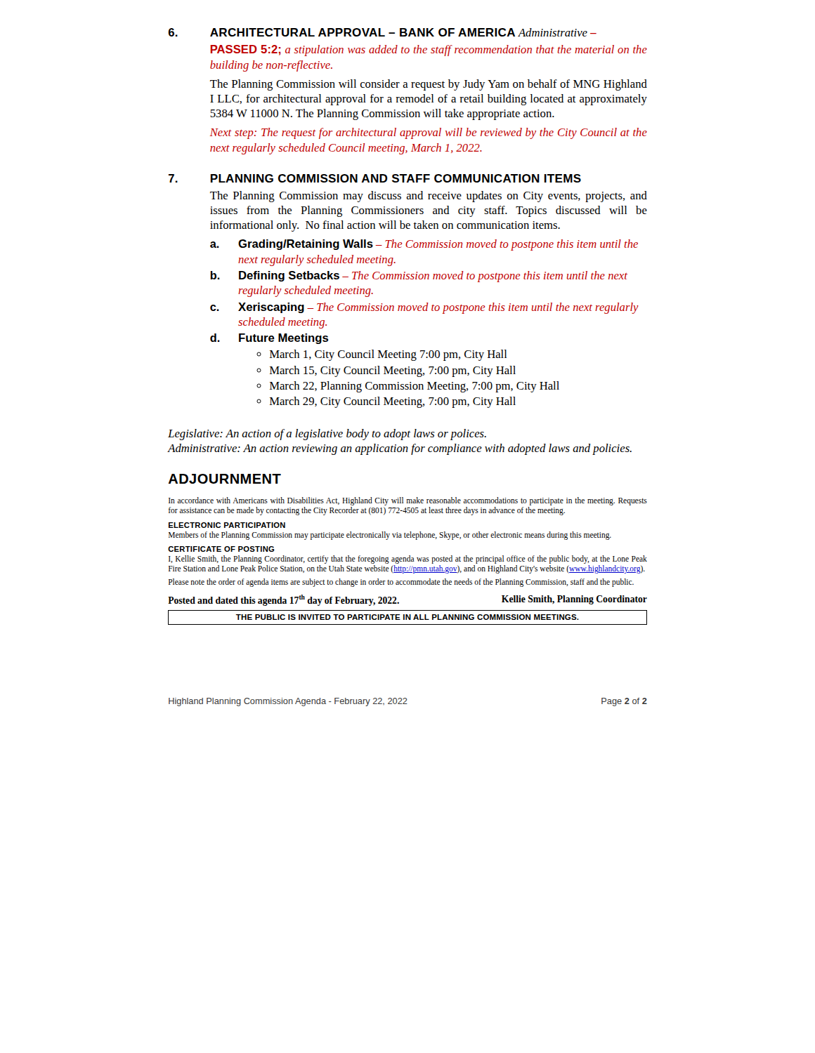6.
ARCHITECTURAL APPROVAL – BANK OF AMERICA
Administrative –
PASSED 5:2; a stipulation was added to the staff recommendation that the material on the building be non-reflective.
The Planning Commission will consider a request by Judy Yam on behalf of MNG Highland I LLC, for architectural approval for a remodel of a retail building located at approximately 5384 W 11000 N. The Planning Commission will take appropriate action.
Next step: The request for architectural approval will be reviewed by the City Council at the next regularly scheduled Council meeting, March 1, 2022.
7.
PLANNING COMMISSION AND STAFF COMMUNICATION ITEMS
The Planning Commission may discuss and receive updates on City events, projects, and issues from the Planning Commissioners and city staff. Topics discussed will be informational only. No final action will be taken on communication items.
a. Grading/Retaining Walls – The Commission moved to postpone this item until the next regularly scheduled meeting.
b. Defining Setbacks – The Commission moved to postpone this item until the next regularly scheduled meeting.
c. Xeriscaping – The Commission moved to postpone this item until the next regularly scheduled meeting.
d. Future Meetings
March 1, City Council Meeting 7:00 pm, City Hall
March 15, City Council Meeting, 7:00 pm, City Hall
March 22, Planning Commission Meeting, 7:00 pm, City Hall
March 29, City Council Meeting, 7:00 pm, City Hall
Legislative: An action of a legislative body to adopt laws or polices.
Administrative: An action reviewing an application for compliance with adopted laws and policies.
ADJOURNMENT
In accordance with Americans with Disabilities Act, Highland City will make reasonable accommodations to participate in the meeting. Requests for assistance can be made by contacting the City Recorder at (801) 772-4505 at least three days in advance of the meeting.
ELECTRONIC PARTICIPATION
Members of the Planning Commission may participate electronically via telephone, Skype, or other electronic means during this meeting.
CERTIFICATE OF POSTING
I, Kellie Smith, the Planning Coordinator, certify that the foregoing agenda was posted at the principal office of the public body, at the Lone Peak Fire Station and Lone Peak Police Station, on the Utah State website (http://pmn.utah.gov), and on Highland City's website (www.highlandcity.org).
Please note the order of agenda items are subject to change in order to accommodate the needs of the Planning Commission, staff and the public.
Posted and dated this agenda 17th day of February, 2022.
Kellie Smith, Planning Coordinator
THE PUBLIC IS INVITED TO PARTICIPATE IN ALL PLANNING COMMISSION MEETINGS.
Highland Planning Commission Agenda - February 22, 2022
Page 2 of 2